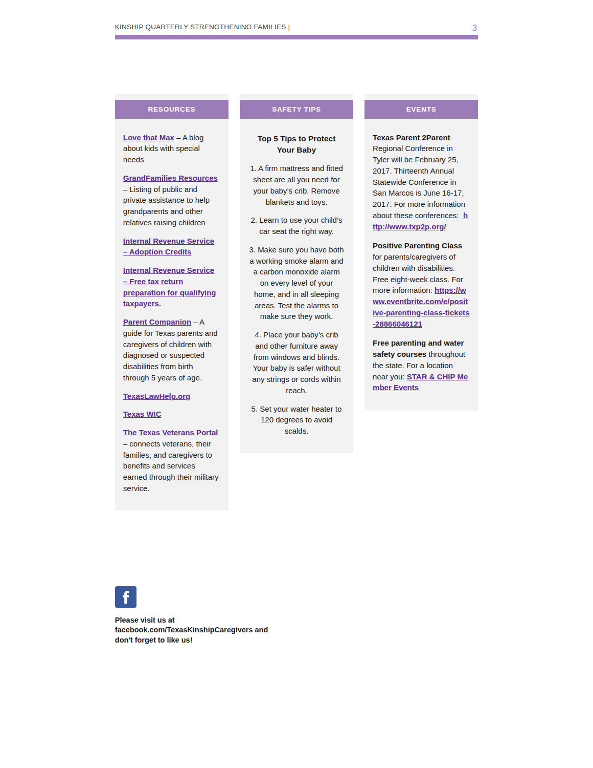Kinship Quarterly Strengthening Families |
3
Resources
Love that Max – A blog about kids with special needs
GrandFamilies Resources – Listing of public and private assistance to help grandparents and other relatives raising children
Internal Revenue Service – Adoption Credits
Internal Revenue Service – Free tax return preparation for qualifying taxpayers.
Parent Companion – A guide for Texas parents and caregivers of children with diagnosed or suspected disabilities from birth through 5 years of age.
TexasLawHelp.org
Texas WIC
The Texas Veterans Portal – connects veterans, their families, and caregivers to benefits and services earned through their military service.
Safety Tips
Top 5 Tips to Protect Your Baby
A firm mattress and fitted sheet are all you need for your baby’s crib. Remove blankets and toys.
Learn to use your child’s car seat the right way.
Make sure you have both a working smoke alarm and a carbon monoxide alarm on every level of your home, and in all sleeping areas. Test the alarms to make sure they work.
Place your baby’s crib and other furniture away from windows and blinds. Your baby is safer without any strings or cords within reach.
Set your water heater to 120 degrees to avoid scalds.
Events
Texas Parent 2Parent- Regional Conference in Tyler will be February 25, 2017. Thirteenth Annual Statewide Conference in San Marcos is June 16-17, 2017. For more information about these conferences: http://www.txp2p.org/
Positive Parenting Class for parents/caregivers of children with disabilities. Free eight-week class. For more information: https://www.eventbrite.com/e/positive-parenting-class-tickets-28866046121
Free parenting and water safety courses throughout the state. For a location near you: STAR & CHIP Member Events
Please visit us at facebook.com/TexasKinshipCaregivers and don't forget to like us!